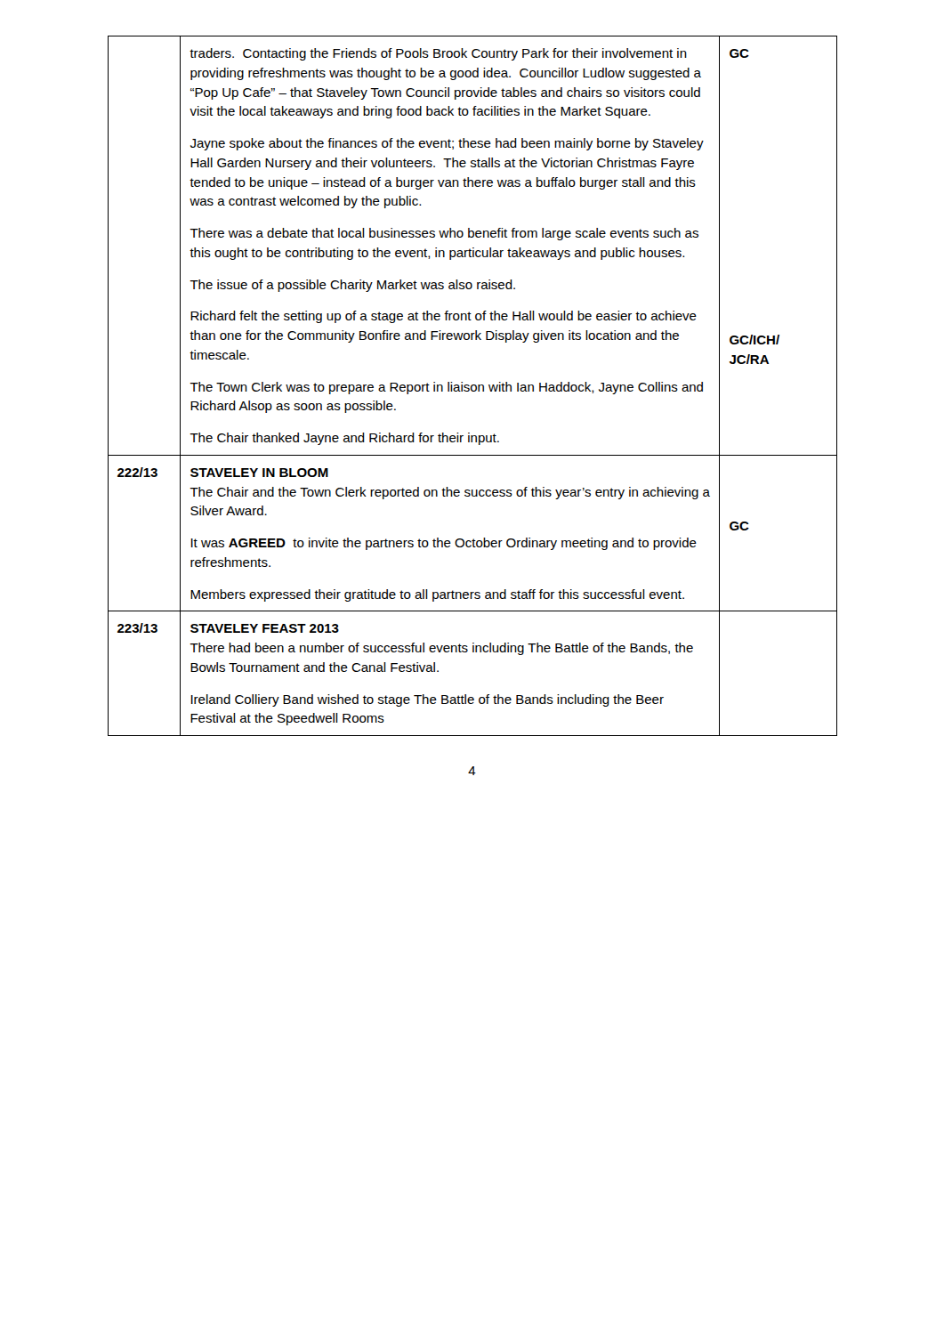| | traders. Contacting the Friends of Pools Brook Country Park for their involvement in providing refreshments was thought to be a good idea. Councillor Ludlow suggested a “Pop Up Cafe” – that Staveley Town Council provide tables and chairs so visitors could visit the local takeaways and bring food back to facilities in the Market Square. Jayne spoke about the finances of the event; these had been mainly borne by Staveley Hall Garden Nursery and their volunteers. The stalls at the Victorian Christmas Fayre tended to be unique – instead of a burger van there was a buffalo burger stall and this was a contrast welcomed by the public. There was a debate that local businesses who benefit from large scale events such as this ought to be contributing to the event, in particular takeaways and public houses. The issue of a possible Charity Market was also raised. Richard felt the setting up of a stage at the front of the Hall would be easier to achieve than one for the Community Bonfire and Firework Display given its location and the timescale. The Town Clerk was to prepare a Report in liaison with Ian Haddock, Jayne Collins and Richard Alsop as soon as possible. The Chair thanked Jayne and Richard for their input. | GC GC/ICH/ JC/RA |
| 222/13 | STAVELEY IN BLOOM The Chair and the Town Clerk reported on the success of this year’s entry in achieving a Silver Award. It was AGREED to invite the partners to the October Ordinary meeting and to provide refreshments. Members expressed their gratitude to all partners and staff for this successful event. | GC |
| 223/13 | STAVELEY FEAST 2013 There had been a number of successful events including The Battle of the Bands, the Bowls Tournament and the Canal Festival. Ireland Colliery Band wished to stage The Battle of the Bands including the Beer Festival at the Speedwell Rooms | |
4